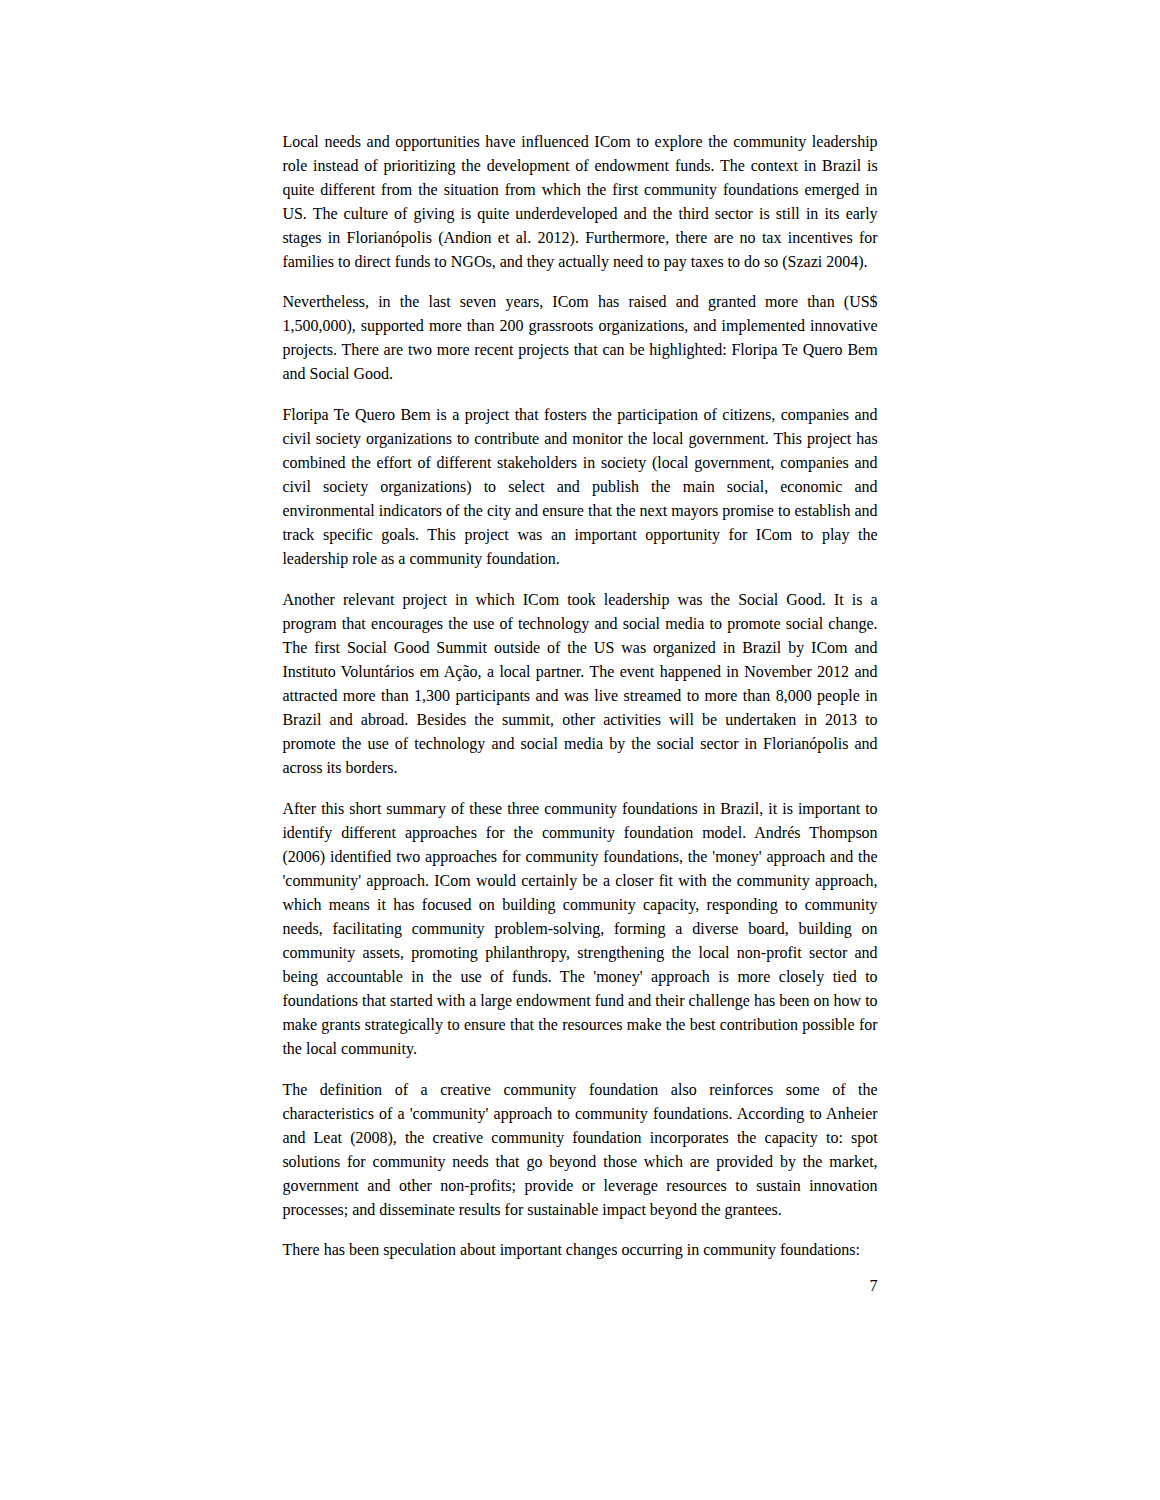Local needs and opportunities have influenced ICom to explore the community leadership role instead of prioritizing the development of endowment funds. The context in Brazil is quite different from the situation from which the first community foundations emerged in US. The culture of giving is quite underdeveloped and the third sector is still in its early stages in Florianópolis (Andion et al. 2012). Furthermore, there are no tax incentives for families to direct funds to NGOs, and they actually need to pay taxes to do so (Szazi 2004).
Nevertheless, in the last seven years, ICom has raised and granted more than (US$ 1,500,000), supported more than 200 grassroots organizations, and implemented innovative projects. There are two more recent projects that can be highlighted: Floripa Te Quero Bem and Social Good.
Floripa Te Quero Bem is a project that fosters the participation of citizens, companies and civil society organizations to contribute and monitor the local government. This project has combined the effort of different stakeholders in society (local government, companies and civil society organizations) to select and publish the main social, economic and environmental indicators of the city and ensure that the next mayors promise to establish and track specific goals. This project was an important opportunity for ICom to play the leadership role as a community foundation.
Another relevant project in which ICom took leadership was the Social Good. It is a program that encourages the use of technology and social media to promote social change. The first Social Good Summit outside of the US was organized in Brazil by ICom and Instituto Voluntários em Ação, a local partner. The event happened in November 2012 and attracted more than 1,300 participants and was live streamed to more than 8,000 people in Brazil and abroad. Besides the summit, other activities will be undertaken in 2013 to promote the use of technology and social media by the social sector in Florianópolis and across its borders.
After this short summary of these three community foundations in Brazil, it is important to identify different approaches for the community foundation model. Andrés Thompson (2006) identified two approaches for community foundations, the 'money' approach and the 'community' approach. ICom would certainly be a closer fit with the community approach, which means it has focused on building community capacity, responding to community needs, facilitating community problem-solving, forming a diverse board, building on community assets, promoting philanthropy, strengthening the local non-profit sector and being accountable in the use of funds. The 'money' approach is more closely tied to foundations that started with a large endowment fund and their challenge has been on how to make grants strategically to ensure that the resources make the best contribution possible for the local community.
The definition of a creative community foundation also reinforces some of the characteristics of a 'community' approach to community foundations. According to Anheier and Leat (2008), the creative community foundation incorporates the capacity to: spot solutions for community needs that go beyond those which are provided by the market, government and other non-profits; provide or leverage resources to sustain innovation processes; and disseminate results for sustainable impact beyond the grantees.
There has been speculation about important changes occurring in community foundations:
7